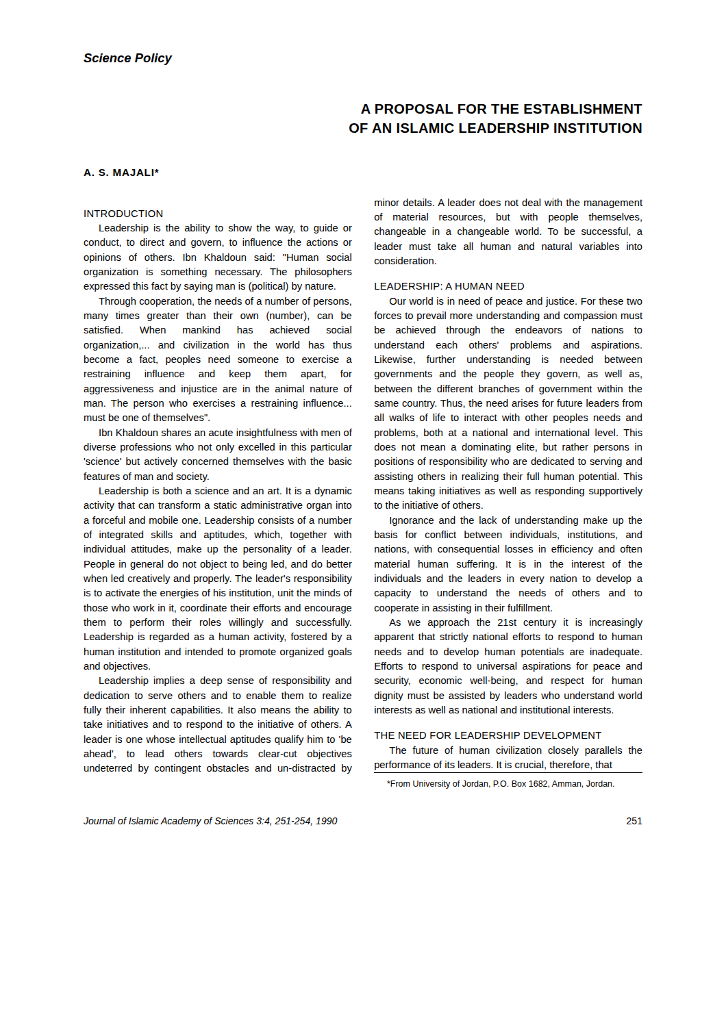Science Policy
A PROPOSAL FOR THE ESTABLISHMENT
OF AN ISLAMIC LEADERSHIP INSTITUTION
A. S. MAJALI*
INTRODUCTION
Leadership is the ability to show the way, to guide or conduct, to direct and govern, to influence the actions or opinions of others. Ibn Khaldoun said: "Human social organization is something necessary. The philosophers expressed this fact by saying man is (political) by nature.
Through cooperation, the needs of a number of persons, many times greater than their own (number), can be satisfied. When mankind has achieved social organization,... and civilization in the world has thus become a fact, peoples need someone to exercise a restraining influence and keep them apart, for aggressiveness and injustice are in the animal nature of man. The person who exercises a restraining influence... must be one of themselves".
Ibn Khaldoun shares an acute insightfulness with men of diverse professions who not only excelled in this particular 'science' but actively concerned themselves with the basic features of man and society.
Leadership is both a science and an art. It is a dynamic activity that can transform a static administrative organ into a forceful and mobile one. Leadership consists of a number of integrated skills and aptitudes, which, together with individual attitudes, make up the personality of a leader. People in general do not object to being led, and do better when led creatively and properly. The leader's responsibility is to activate the energies of his institution, unit the minds of those who work in it, coordinate their efforts and encourage them to perform their roles willingly and successfully. Leadership is regarded as a human activity, fostered by a human institution and intended to promote organized goals and objectives.
Leadership implies a deep sense of responsibility and dedication to serve others and to enable them to realize fully their inherent capabilities. It also means the ability to take initiatives and to respond to the initiative of others. A leader is one whose intellectual aptitudes qualify him to 'be ahead', to lead others towards clear-cut objectives undeterred by contingent obstacles and un-distracted by minor details. A leader does not deal with the management of material resources, but with people themselves, changeable in a changeable world. To be successful, a leader must take all human and natural variables into consideration.
LEADERSHIP: A HUMAN NEED
Our world is in need of peace and justice. For these two forces to prevail more understanding and compassion must be achieved through the endeavors of nations to understand each others' problems and aspirations. Likewise, further understanding is needed between governments and the people they govern, as well as, between the different branches of government within the same country. Thus, the need arises for future leaders from all walks of life to interact with other peoples needs and problems, both at a national and international level. This does not mean a dominating elite, but rather persons in positions of responsibility who are dedicated to serving and assisting others in realizing their full human potential. This means taking initiatives as well as responding supportively to the initiative of others.
Ignorance and the lack of understanding make up the basis for conflict between individuals, institutions, and nations, with consequential losses in efficiency and often material human suffering. It is in the interest of the individuals and the leaders in every nation to develop a capacity to understand the needs of others and to cooperate in assisting in their fulfillment.
As we approach the 21st century it is increasingly apparent that strictly national efforts to respond to human needs and to develop human potentials are inadequate. Efforts to respond to universal aspirations for peace and security, economic well-being, and respect for human dignity must be assisted by leaders who understand world interests as well as national and institutional interests.
THE NEED FOR LEADERSHIP DEVELOPMENT
The future of human civilization closely parallels the performance of its leaders. It is crucial, therefore, that
*From University of Jordan, P.O. Box 1682, Amman, Jordan.
Journal of Islamic Academy of Sciences 3:4, 251-254, 1990 251